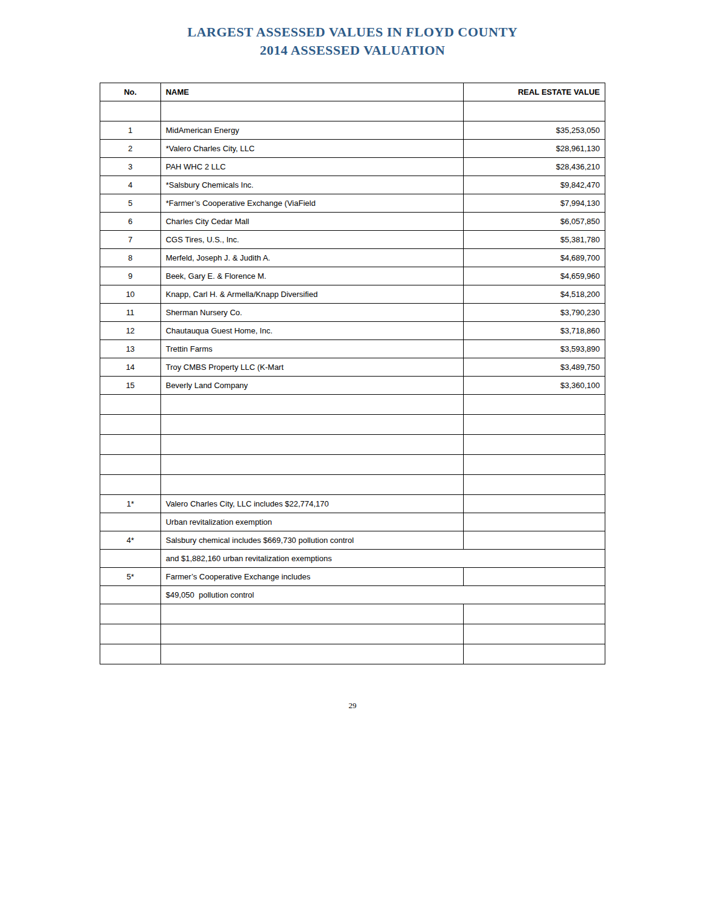LARGEST ASSESSED VALUES IN FLOYD COUNTY
2014 ASSESSED VALUATION
| No. | NAME | REAL ESTATE VALUE |
| --- | --- | --- |
| 1 | MidAmerican Energy | $35,253,050 |
| 2 | *Valero Charles City, LLC | $28,961,130 |
| 3 | PAH WHC 2 LLC | $28,436,210 |
| 4 | *Salsbury Chemicals Inc. | $9,842,470 |
| 5 | *Farmer’s Cooperative Exchange (ViaField | $7,994,130 |
| 6 | Charles City Cedar Mall | $6,057,850 |
| 7 | CGS Tires, U.S., Inc. | $5,381,780 |
| 8 | Merfeld, Joseph J. & Judith A. | $4,689,700 |
| 9 | Beek, Gary E. & Florence M. | $4,659,960 |
| 10 | Knapp, Carl H. & Armella/Knapp Diversified | $4,518,200 |
| 11 | Sherman Nursery Co. | $3,790,230 |
| 12 | Chautauqua Guest Home, Inc. | $3,718,860 |
| 13 | Trettin Farms | $3,593,890 |
| 14 | Troy CMBS Property LLC (K-Mart | $3,489,750 |
| 15 | Beverly Land Company | $3,360,100 |
| 1* | Valero Charles City, LLC includes $22,774,170 | |
| | Urban revitalization exemption | |
| 4* | Salsbury chemical includes $669,730 pollution control | |
| | and $1,882,160 urban revitalization exemptions |
| 5* | Farmer’s Cooperative Exchange includes | |
| | $49,050 pollution control |
29